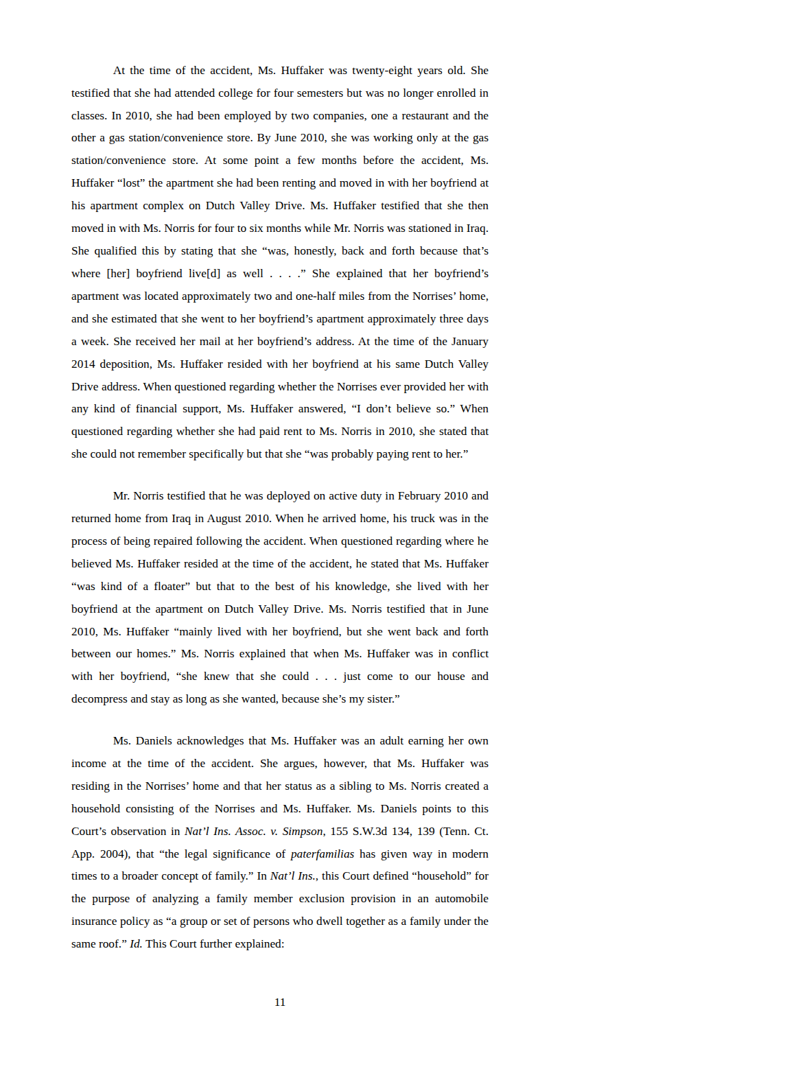At the time of the accident, Ms. Huffaker was twenty-eight years old. She testified that she had attended college for four semesters but was no longer enrolled in classes. In 2010, she had been employed by two companies, one a restaurant and the other a gas station/convenience store. By June 2010, she was working only at the gas station/convenience store. At some point a few months before the accident, Ms. Huffaker “lost” the apartment she had been renting and moved in with her boyfriend at his apartment complex on Dutch Valley Drive. Ms. Huffaker testified that she then moved in with Ms. Norris for four to six months while Mr. Norris was stationed in Iraq. She qualified this by stating that she “was, honestly, back and forth because that’s where [her] boyfriend live[d] as well . . . .” She explained that her boyfriend’s apartment was located approximately two and one-half miles from the Norrises’ home, and she estimated that she went to her boyfriend’s apartment approximately three days a week. She received her mail at her boyfriend’s address. At the time of the January 2014 deposition, Ms. Huffaker resided with her boyfriend at his same Dutch Valley Drive address. When questioned regarding whether the Norrises ever provided her with any kind of financial support, Ms. Huffaker answered, “I don’t believe so.” When questioned regarding whether she had paid rent to Ms. Norris in 2010, she stated that she could not remember specifically but that she “was probably paying rent to her.”
Mr. Norris testified that he was deployed on active duty in February 2010 and returned home from Iraq in August 2010. When he arrived home, his truck was in the process of being repaired following the accident. When questioned regarding where he believed Ms. Huffaker resided at the time of the accident, he stated that Ms. Huffaker “was kind of a floater” but that to the best of his knowledge, she lived with her boyfriend at the apartment on Dutch Valley Drive. Ms. Norris testified that in June 2010, Ms. Huffaker “mainly lived with her boyfriend, but she went back and forth between our homes.” Ms. Norris explained that when Ms. Huffaker was in conflict with her boyfriend, “she knew that she could . . . just come to our house and decompress and stay as long as she wanted, because she’s my sister.”
Ms. Daniels acknowledges that Ms. Huffaker was an adult earning her own income at the time of the accident. She argues, however, that Ms. Huffaker was residing in the Norrises’ home and that her status as a sibling to Ms. Norris created a household consisting of the Norrises and Ms. Huffaker. Ms. Daniels points to this Court’s observation in Nat’l Ins. Assoc. v. Simpson, 155 S.W.3d 134, 139 (Tenn. Ct. App. 2004), that “the legal significance of paterfamilias has given way in modern times to a broader concept of family.” In Nat’l Ins., this Court defined “household” for the purpose of analyzing a family member exclusion provision in an automobile insurance policy as “a group or set of persons who dwell together as a family under the same roof.” Id. This Court further explained:
11